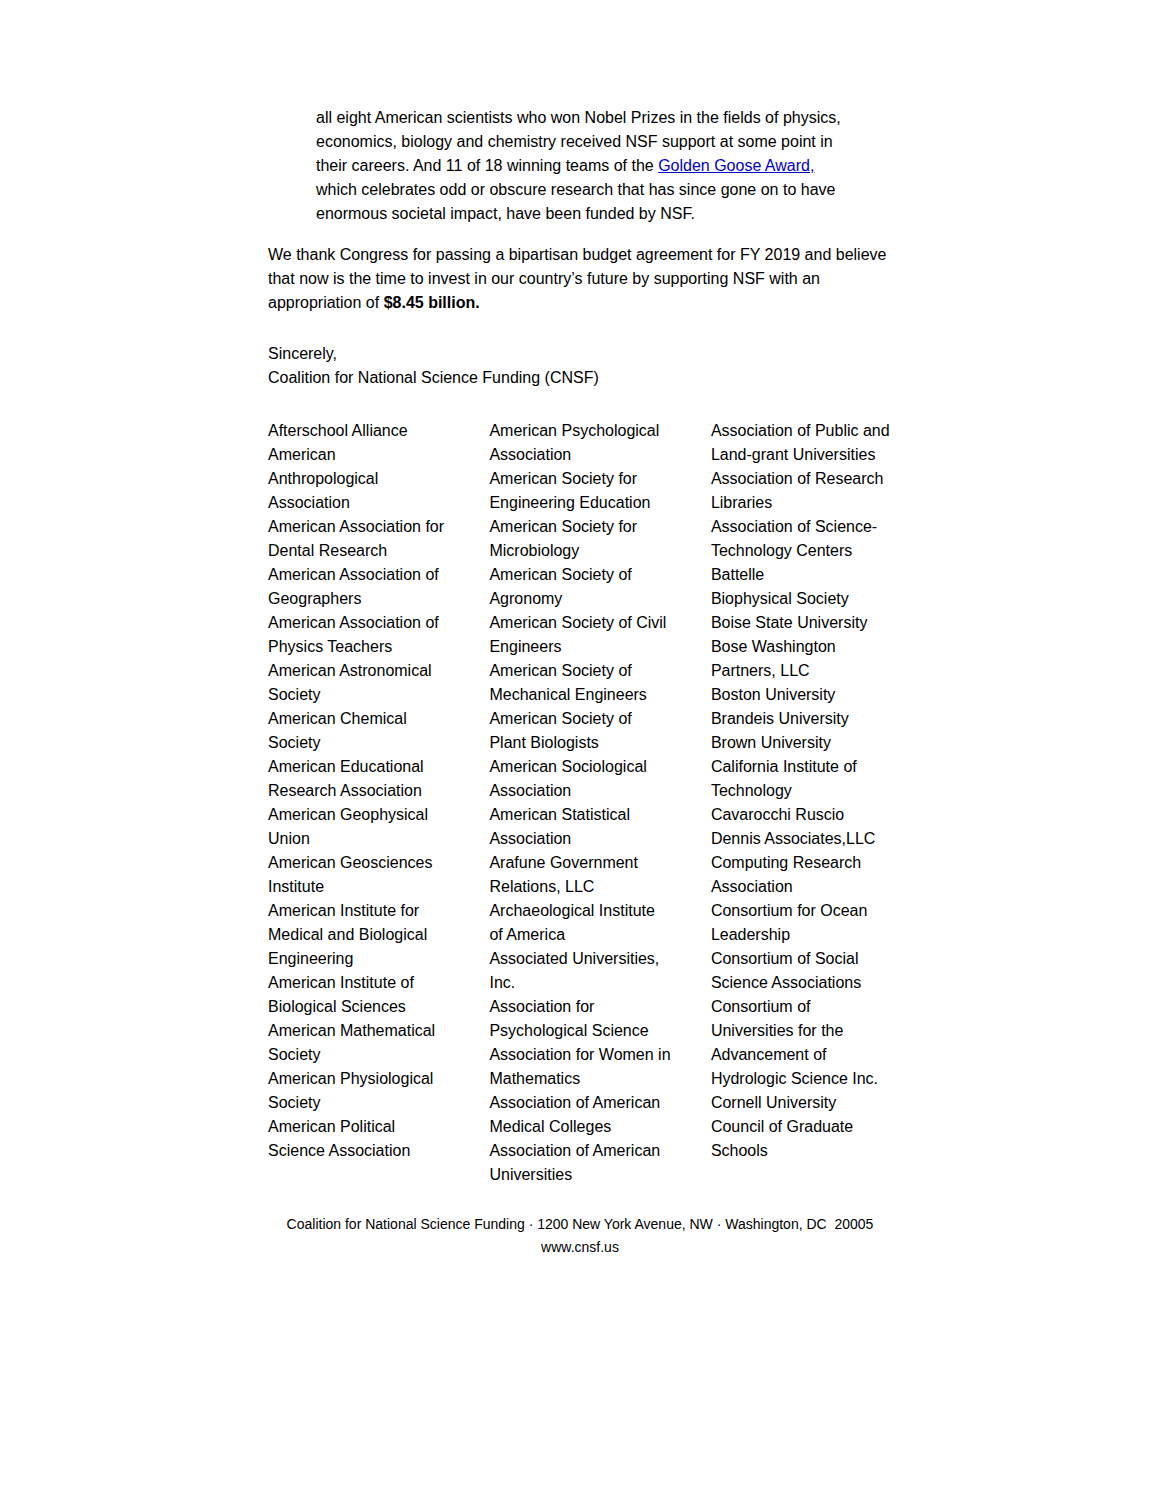all eight American scientists who won Nobel Prizes in the fields of physics, economics, biology and chemistry received NSF support at some point in their careers. And 11 of 18 winning teams of the Golden Goose Award, which celebrates odd or obscure research that has since gone on to have enormous societal impact, have been funded by NSF.
We thank Congress for passing a bipartisan budget agreement for FY 2019 and believe that now is the time to invest in our country’s future by supporting NSF with an appropriation of $8.45 billion.
Sincerely,
Coalition for National Science Funding (CNSF)
Afterschool Alliance
American Anthropological Association
American Association for Dental Research
American Association of Geographers
American Association of Physics Teachers
American Astronomical Society
American Chemical Society
American Educational Research Association
American Geophysical Union
American Geosciences Institute
American Institute for Medical and Biological Engineering
American Institute of Biological Sciences
American Mathematical Society
American Physiological Society
American Political Science Association
American Psychological Association
American Society for Engineering Education
American Society for Microbiology
American Society of Agronomy
American Society of Civil Engineers
American Society of Mechanical Engineers
American Society of Plant Biologists
American Sociological Association
American Statistical Association
Arafune Government Relations, LLC
Archaeological Institute of America
Associated Universities, Inc.
Association for Psychological Science
Association for Women in Mathematics
Association of American Medical Colleges
Association of American Universities
Association of Public and Land-grant Universities
Association of Research Libraries
Association of Science-Technology Centers
Battelle
Biophysical Society
Boise State University
Bose Washington Partners, LLC
Boston University
Brandeis University
Brown University
California Institute of Technology
Cavarocchi Ruscio Dennis Associates,LLC
Computing Research Association
Consortium for Ocean Leadership
Consortium of Social Science Associations
Consortium of Universities for the Advancement of Hydrologic Science Inc.
Cornell University
Council of Graduate Schools
Coalition for National Science Funding · 1200 New York Avenue, NW · Washington, DC 20005
www.cnsf.us